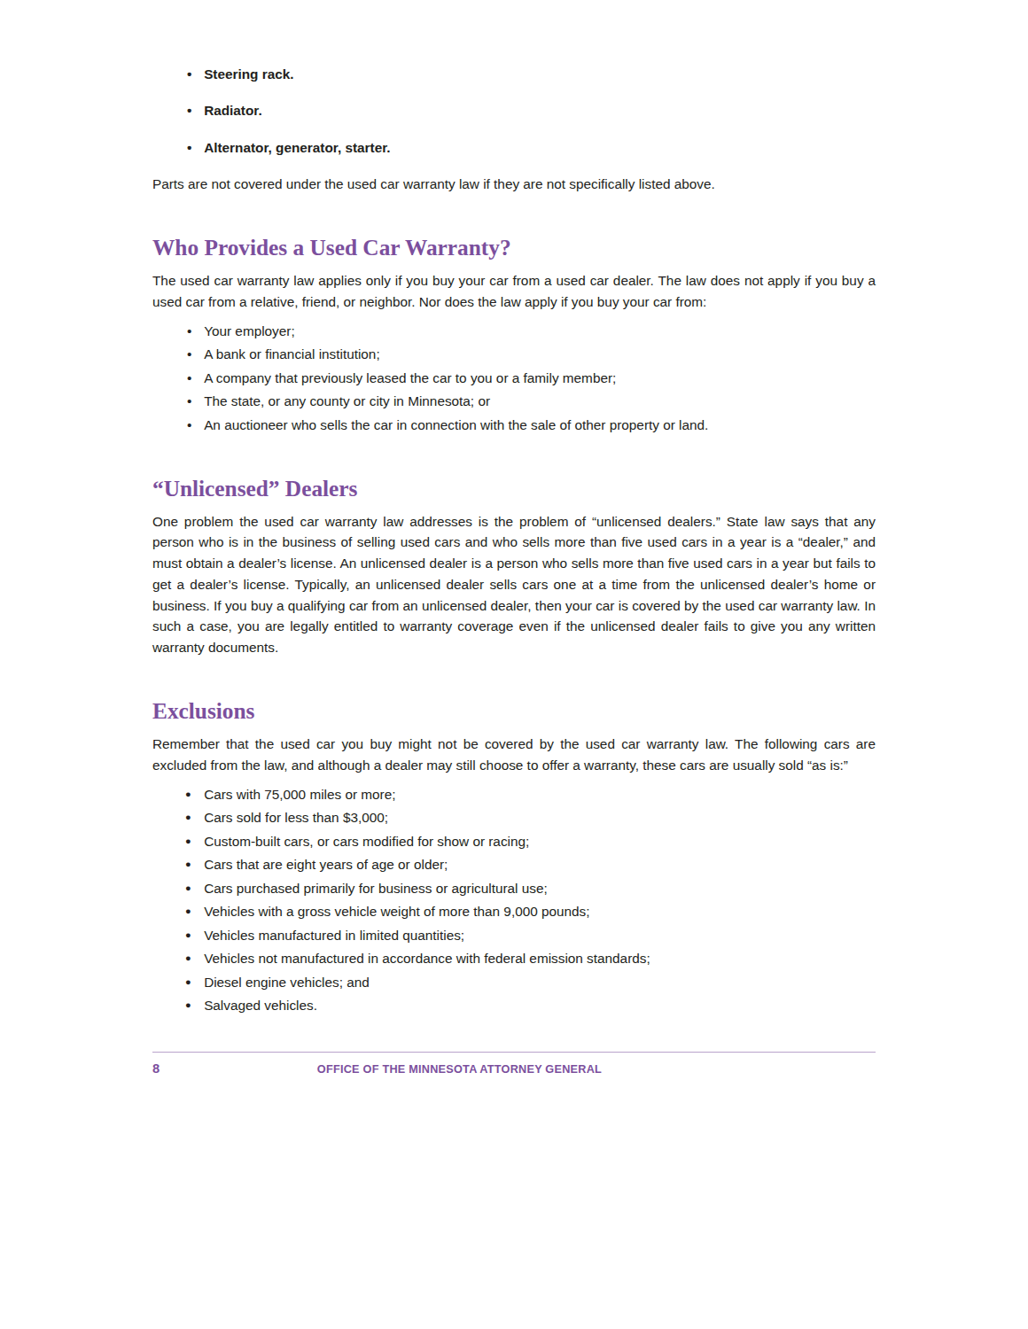Steering rack.
Radiator.
Alternator, generator, starter.
Parts are not covered under the used car warranty law if they are not specifically listed above.
Who Provides a Used Car Warranty?
The used car warranty law applies only if you buy your car from a used car dealer. The law does not apply if you buy a used car from a relative, friend, or neighbor. Nor does the law apply if you buy your car from:
Your employer;
A bank or financial institution;
A company that previously leased the car to you or a family member;
The state, or any county or city in Minnesota; or
An auctioneer who sells the car in connection with the sale of other property or land.
“Unlicensed” Dealers
One problem the used car warranty law addresses is the problem of “unlicensed dealers.” State law says that any person who is in the business of selling used cars and who sells more than five used cars in a year is a “dealer,” and must obtain a dealer’s license. An unlicensed dealer is a person who sells more than five used cars in a year but fails to get a dealer’s license. Typically, an unlicensed dealer sells cars one at a time from the unlicensed dealer’s home or business. If you buy a qualifying car from an unlicensed dealer, then your car is covered by the used car warranty law. In such a case, you are legally entitled to warranty coverage even if the unlicensed dealer fails to give you any written warranty documents.
Exclusions
Remember that the used car you buy might not be covered by the used car warranty law. The following cars are excluded from the law, and although a dealer may still choose to offer a warranty, these cars are usually sold “as is:”
Cars with 75,000 miles or more;
Cars sold for less than $3,000;
Custom-built cars, or cars modified for show or racing;
Cars that are eight years of age or older;
Cars purchased primarily for business or agricultural use;
Vehicles with a gross vehicle weight of more than 9,000 pounds;
Vehicles manufactured in limited quantities;
Vehicles not manufactured in accordance with federal emission standards;
Diesel engine vehicles; and
Salvaged vehicles.
8 OFFICE OF THE MINNESOTA ATTORNEY GENERAL